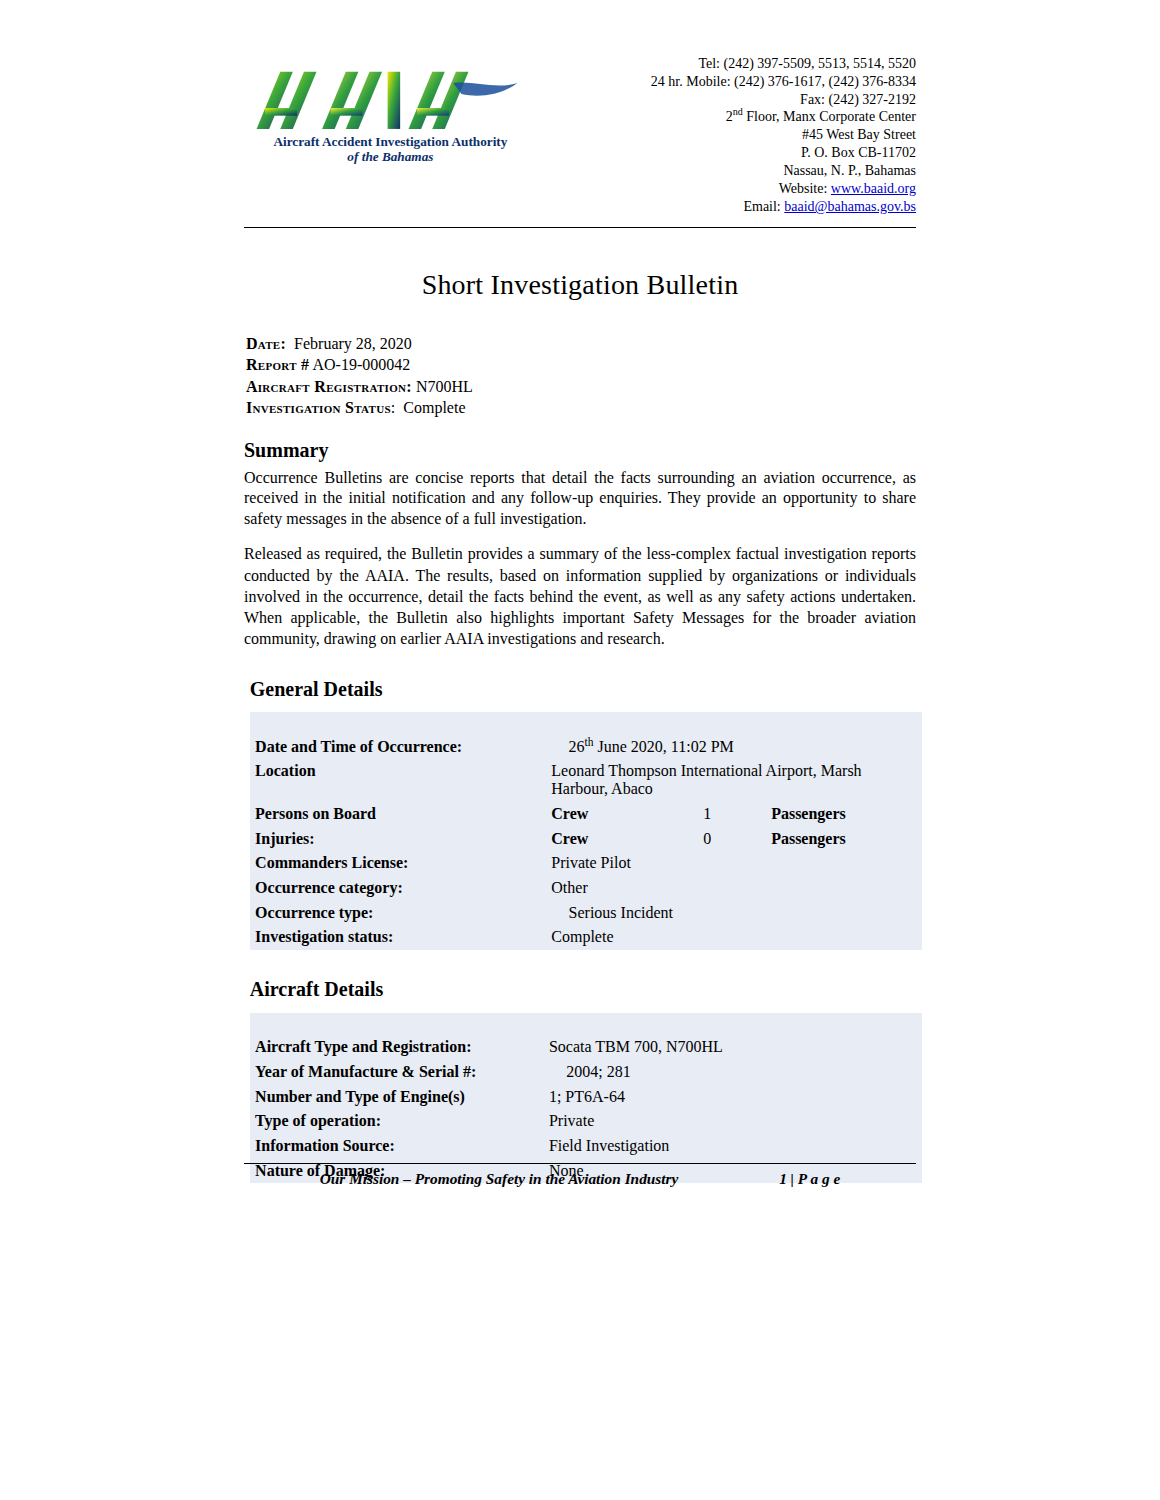Aircraft Accident Investigation Authority of the Bahamas
Tel: (242) 397-5509, 5513, 5514, 5520
24 hr. Mobile: (242) 376-1617, (242) 376-8334
Fax: (242) 327-2192
2nd Floor, Manx Corporate Center
#45 West Bay Street
P. O. Box CB-11702
Nassau, N. P., Bahamas
Website: www.baaid.org
Email: baaid@bahamas.gov.bs
Short Investigation Bulletin
Date: February 28, 2020
Report # AO-19-000042
Aircraft Registration: N700HL
Investigation Status: Complete
Summary
Occurrence Bulletins are concise reports that detail the facts surrounding an aviation occurrence, as received in the initial notification and any follow-up enquiries. They provide an opportunity to share safety messages in the absence of a full investigation.
Released as required, the Bulletin provides a summary of the less-complex factual investigation reports conducted by the AAIA. The results, based on information supplied by organizations or individuals involved in the occurrence, detail the facts behind the event, as well as any safety actions undertaken. When applicable, the Bulletin also highlights important Safety Messages for the broader aviation community, drawing on earlier AAIA investigations and research.
General Details
| Date and Time of Occurrence: | 26 th June 2020, 11:02 PM |
| Location | Leonard Thompson International Airport, Marsh Harbour, Abaco |
| Persons on Board | Crew | 1 | Passengers |
| Injuries: | Crew | 0 | Passengers |
| Commanders License: | Private Pilot |
| Occurrence category: | Other |
| Occurrence type: | Serious Incident |
| Investigation status: | Complete |
Aircraft Details
| Aircraft Type and Registration: | Socata TBM 700, N700HL |
| Year of Manufacture & Serial #: | 2004; 281 |
| Number and Type of Engine(s) | 1; PT6A-64 |
| Type of operation: | Private |
| Information Source: | Field Investigation |
| Nature of Damage: | None |
Our Mission – Promoting Safety in the Aviation Industry 1 | P a g e